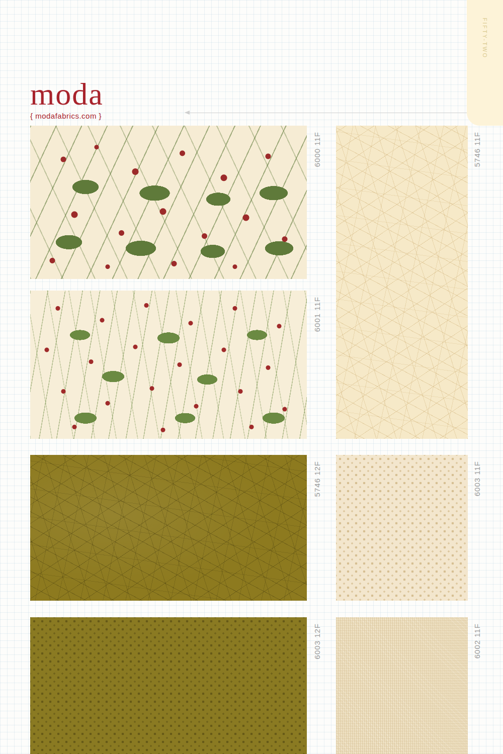Fifty-Two
moda
{ modafabrics.com }
6000 11F
6001 11F
5746 12F
6003 12F
5746 11F
6003 11F
6002 11F